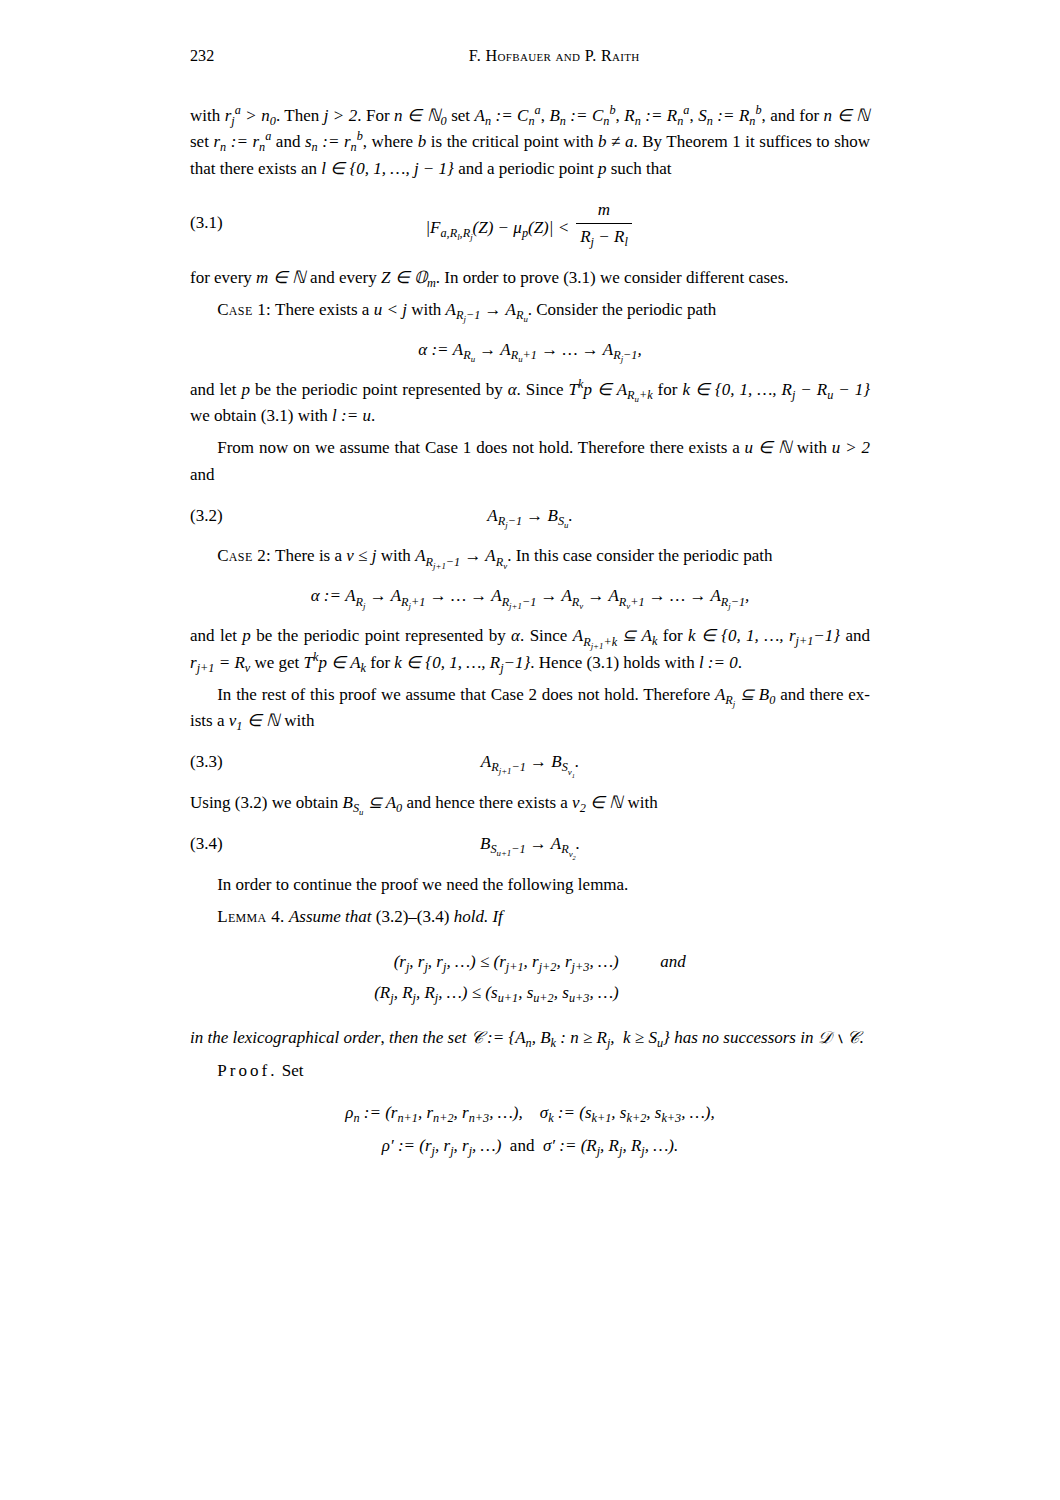232 F. Hofbauer and P. Raith
with rja > n0. Then j > 2. For n ∈ ℕ0 set An := Cna, Bn := Cnb, Rn := Rna, Sn := Rnb, and for n ∈ ℕ set rn := rna and sn := rnb, where b is the critical point with b ≠ a. By Theorem 1 it suffices to show that there exists an l ∈ {0, 1, …, j − 1} and a periodic point p such that
(3.1) |Fa,Rl,Rj(Z) − μp(Z)| < mRj − Rl
for every m ∈ ℕ and every Z ∈ 𝕆m. In order to prove (3.1) we consider different cases.
Case 1: There exists a u < j with ARj−1 → ARu. Consider the periodic path
α := ARu → ARu+1 → … → ARj−1,
and let p be the periodic point represented by α. Since Tkp ∈ ARu+k for k ∈ {0, 1, …, Rj − Ru − 1} we obtain (3.1) with l := u.
From now on we assume that Case 1 does not hold. Therefore there exists a u ∈ ℕ with u > 2 and
(3.2) ARj−1 → BSu.
Case 2: There is a v ≤ j with ARj+1−1 → ARv. In this case consider the periodic path
α := ARj → ARj+1 → … → ARj+1−1 → ARv → ARv+1 → … → ARj−1,
and let p be the periodic point represented by α. Since ARj+1+k ⊆ Ak for k ∈ {0, 1, …, rj+1−1} and rj+1 = Rv we get Tkp ∈ Ak for k ∈ {0, 1, …, Rj−1}. Hence (3.1) holds with l := 0.
In the rest of this proof we assume that Case 2 does not hold. Therefore ARj ⊆ B0 and there exists a v1 ∈ ℕ with
(3.3) ARj+1−1 → BSv1.
Using (3.2) we obtain BSu ⊆ A0 and hence there exists a v2 ∈ ℕ with
(3.4) BSu+1−1 → ARv2.
In order to continue the proof we need the following lemma.
Lemma 4. Assume that (3.2)–(3.4) hold. If
(rj, rj, rj, …) ≤ (rj+1, rj+2, rj+3, …) and
(Rj, Rj, Rj, …) ≤ (su+1, su+2, su+3, …)
in the lexicographical order, then the set 𝒞 := {An, Bk : n ≥ Rj, k ≥ Su} has no successors in 𝒟 ∖ 𝒞.
Proof. Set
ρn := (rn+1, rn+2, rn+3, …), σk := (sk+1, sk+2, sk+3, …),
ρ′ := (rj, rj, rj, …) and σ′ := (Rj, Rj, Rj, …).